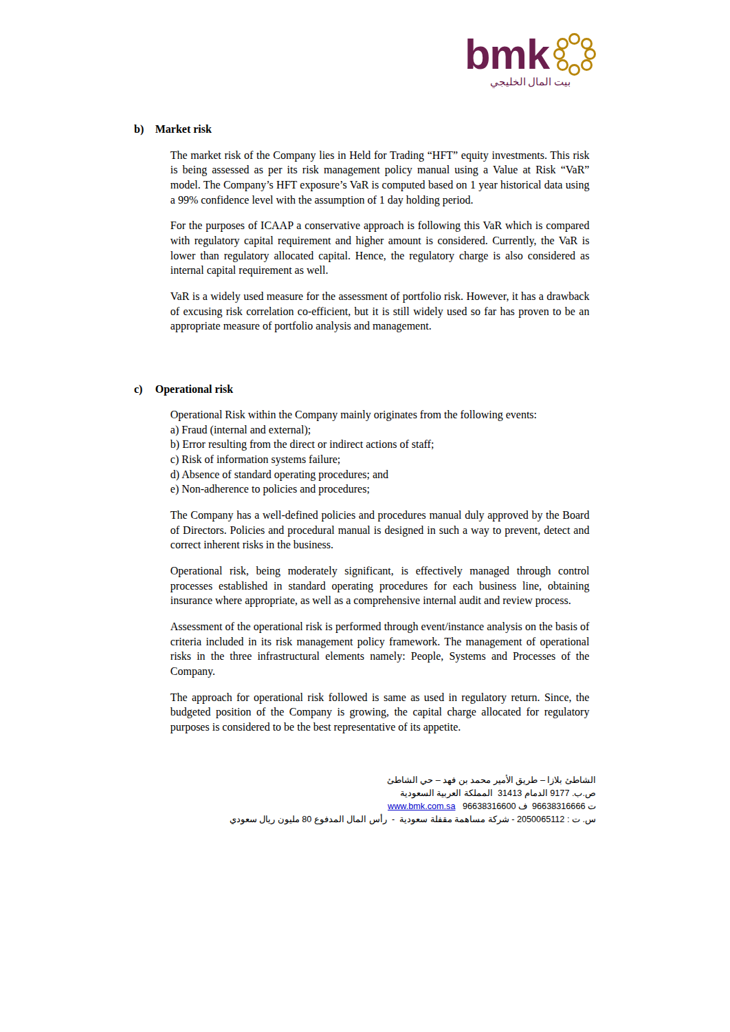bmk
بيت المال الخليجي
b) Market risk
The market risk of the Company lies in Held for Trading “HFT” equity investments. This risk is being assessed as per its risk management policy manual using a Value at Risk “VaR” model. The Company’s HFT exposure’s VaR is computed based on 1 year historical data using a 99% confidence level with the assumption of 1 day holding period.
For the purposes of ICAAP a conservative approach is following this VaR which is compared with regulatory capital requirement and higher amount is considered. Currently, the VaR is lower than regulatory allocated capital. Hence, the regulatory charge is also considered as internal capital requirement as well.
VaR is a widely used measure for the assessment of portfolio risk. However, it has a drawback of excusing risk correlation co-efficient, but it is still widely used so far has proven to be an appropriate measure of portfolio analysis and management.
c) Operational risk
Operational Risk within the Company mainly originates from the following events:
a) Fraud (internal and external);
b) Error resulting from the direct or indirect actions of staff;
c) Risk of information systems failure;
d) Absence of standard operating procedures; and
e) Non-adherence to policies and procedures;
The Company has a well-defined policies and procedures manual duly approved by the Board of Directors. Policies and procedural manual is designed in such a way to prevent, detect and correct inherent risks in the business.
Operational risk, being moderately significant, is effectively managed through control processes established in standard operating procedures for each business line, obtaining insurance where appropriate, as well as a comprehensive internal audit and review process.
Assessment of the operational risk is performed through event/instance analysis on the basis of criteria included in its risk management policy framework. The management of operational risks in the three infrastructural elements namely: People, Systems and Processes of the Company.
The approach for operational risk followed is same as used in regulatory return. Since, the budgeted position of the Company is growing, the capital charge allocated for regulatory purposes is considered to be the best representative of its appetite.
الشاطئ بلازا – طريق الأمير محمد بن فهد – حي الشاطئ
ص.ب. 9177 الدمام 31413 المملكة العربية السعودية
ت 96638316666 ف 96638316600 www.bmk.com.sa
س. ت : 2050065112 - شركة مساهمة مقفلة سعودية - رأس المال المدفوع 80 مليون ريال سعودي